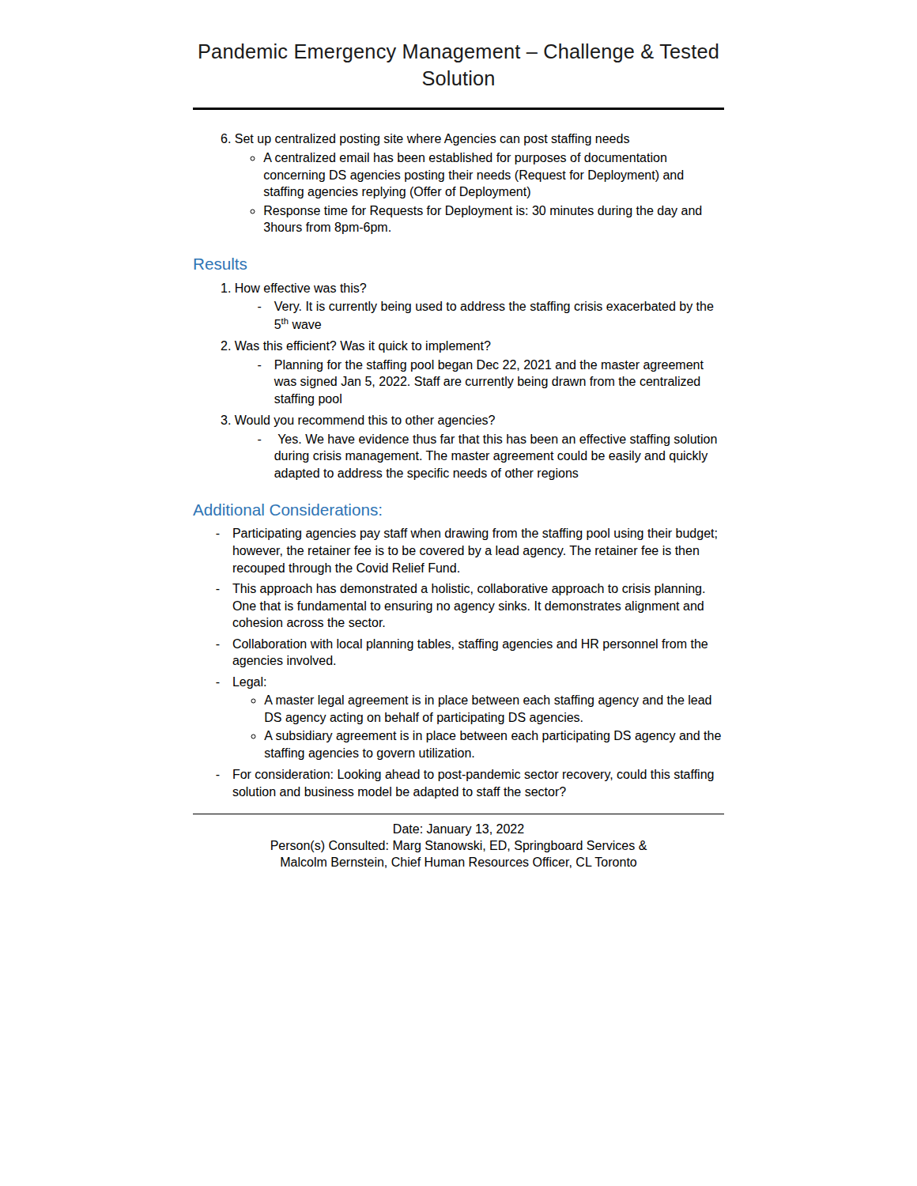Pandemic Emergency Management – Challenge & Tested Solution
Set up centralized posting site where Agencies can post staffing needs
A centralized email has been established for purposes of documentation concerning DS agencies posting their needs (Request for Deployment) and staffing agencies replying (Offer of Deployment)
Response time for Requests for Deployment is: 30 minutes during the day and 3hours from 8pm-6pm.
Results
How effective was this?
Very. It is currently being used to address the staffing crisis exacerbated by the 5th wave
Was this efficient? Was it quick to implement?
Planning for the staffing pool began Dec 22, 2021 and the master agreement was signed Jan 5, 2022. Staff are currently being drawn from the centralized staffing pool
Would you recommend this to other agencies?
Yes. We have evidence thus far that this has been an effective staffing solution during crisis management. The master agreement could be easily and quickly adapted to address the specific needs of other regions
Additional Considerations:
Participating agencies pay staff when drawing from the staffing pool using their budget; however, the retainer fee is to be covered by a lead agency. The retainer fee is then recouped through the Covid Relief Fund.
This approach has demonstrated a holistic, collaborative approach to crisis planning. One that is fundamental to ensuring no agency sinks. It demonstrates alignment and cohesion across the sector.
Collaboration with local planning tables, staffing agencies and HR personnel from the agencies involved.
Legal:
A master legal agreement is in place between each staffing agency and the lead DS agency acting on behalf of participating DS agencies.
A subsidiary agreement is in place between each participating DS agency and the staffing agencies to govern utilization.
For consideration: Looking ahead to post-pandemic sector recovery, could this staffing solution and business model be adapted to staff the sector?
Date: January 13, 2022
Person(s) Consulted: Marg Stanowski, ED, Springboard Services &
Malcolm Bernstein, Chief Human Resources Officer, CL Toronto